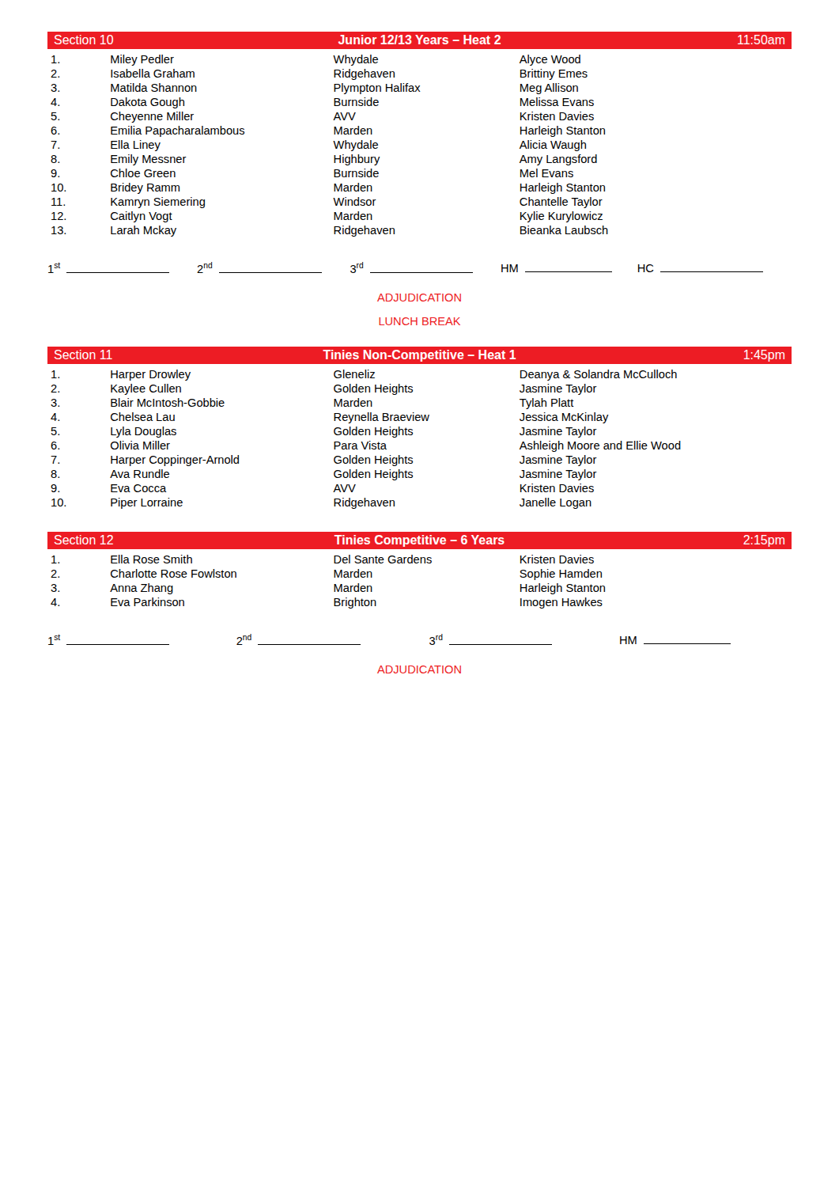Section 10 Junior 12/13 Years – Heat 2 11:50am
| 1. | Miley Pedler | Whydale | Alyce Wood |
| 2. | Isabella Graham | Ridgehaven | Brittiny Emes |
| 3. | Matilda Shannon | Plympton Halifax | Meg Allison |
| 4. | Dakota Gough | Burnside | Melissa Evans |
| 5. | Cheyenne Miller | AVV | Kristen Davies |
| 6. | Emilia Papacharalambous | Marden | Harleigh Stanton |
| 7. | Ella Liney | Whydale | Alicia Waugh |
| 8. | Emily Messner | Highbury | Amy Langsford |
| 9. | Chloe Green | Burnside | Mel Evans |
| 10. | Bridey Ramm | Marden | Harleigh Stanton |
| 11. | Kamryn Siemering | Windsor | Chantelle Taylor |
| 12. | Caitlyn Vogt | Marden | Kylie Kurylowicz |
| 13. | Larah Mckay | Ridgehaven | Bieanka Laubsch |
| 1 st | 2 nd | 3 rd | HM | HC |
ADJUDICATION
LUNCH BREAK
Section 11 Tinies Non-Competitive – Heat 1 1:45pm
| 1. | Harper Drowley | Gleneliz | Deanya & Solandra McCulloch |
| 2. | Kaylee Cullen | Golden Heights | Jasmine Taylor |
| 3. | Blair McIntosh-Gobbie | Marden | Tylah Platt |
| 4. | Chelsea Lau | Reynella Braeview | Jessica McKinlay |
| 5. | Lyla Douglas | Golden Heights | Jasmine Taylor |
| 6. | Olivia Miller | Para Vista | Ashleigh Moore and Ellie Wood |
| 7. | Harper Coppinger-Arnold | Golden Heights | Jasmine Taylor |
| 8. | Ava Rundle | Golden Heights | Jasmine Taylor |
| 9. | Eva Cocca | AVV | Kristen Davies |
| 10. | Piper Lorraine | Ridgehaven | Janelle Logan |
Section 12 Tinies Competitive – 6 Years 2:15pm
| 1. | Ella Rose Smith | Del Sante Gardens | Kristen Davies |
| 2. | Charlotte Rose Fowlston | Marden | Sophie Hamden |
| 3. | Anna Zhang | Marden | Harleigh Stanton |
| 4. | Eva Parkinson | Brighton | Imogen Hawkes |
| 1 st | 2 nd | 3 rd | HM |
ADJUDICATION